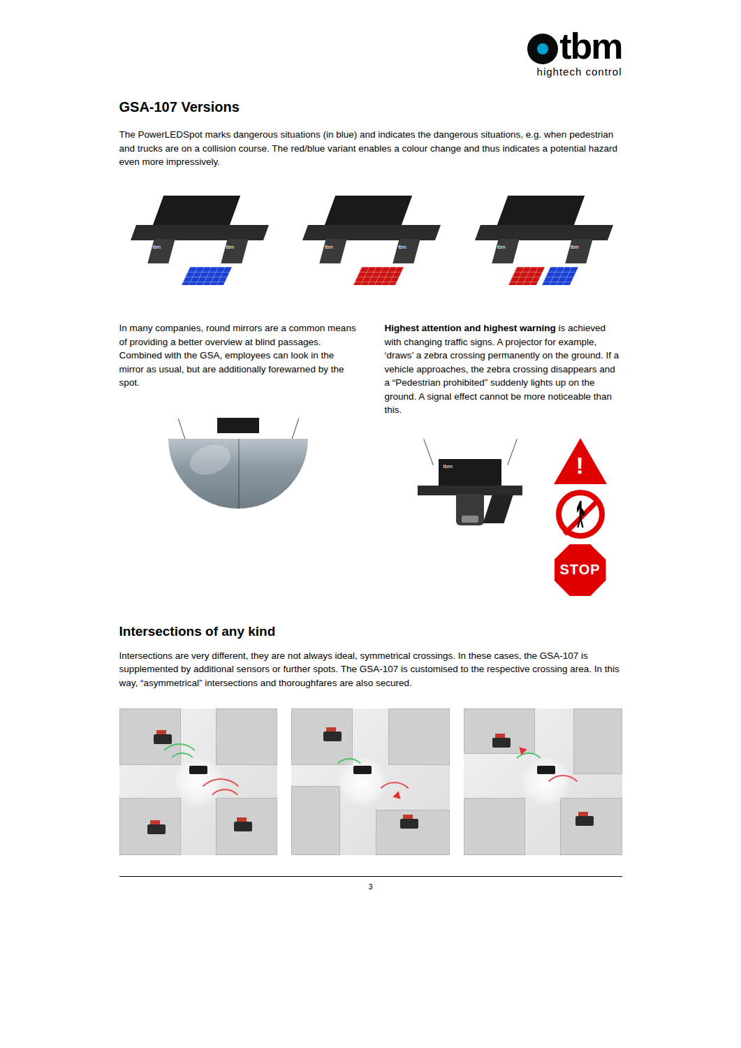tbm
hightech control
GSA-107 Versions
The PowerLEDSpot marks dangerous situations (in blue) and indicates the dangerous situations, e.g. when pedestrian and trucks are on a collision course. The red/blue variant enables a colour change and thus indicates a potential hazard even more impressively.
tbm
tbm
tbm
tbm
tbm
tbm
In many companies, round mirrors are a common means of providing a better overview at blind passages. Combined with the GSA, employees can look in the mirror as usual, but are additionally forewarned by the spot.
Highest attention and highest warning is achieved with changing traffic signs. A projector for example, ‘draws’ a zebra crossing permanently on the ground. If a vehicle approaches, the zebra crossing disappears and a “Pedestrian prohibited” suddenly lights up on the ground. A signal effect cannot be more noticeable than this.
tbm
STOP
Intersections of any kind
Intersections are very different, they are not always ideal, symmetrical crossings. In these cases, the GSA-107 is supplemented by additional sensors or further spots. The GSA-107 is customised to the respective crossing area. In this way, “asymmetrical” intersections and thoroughfares are also secured.
3